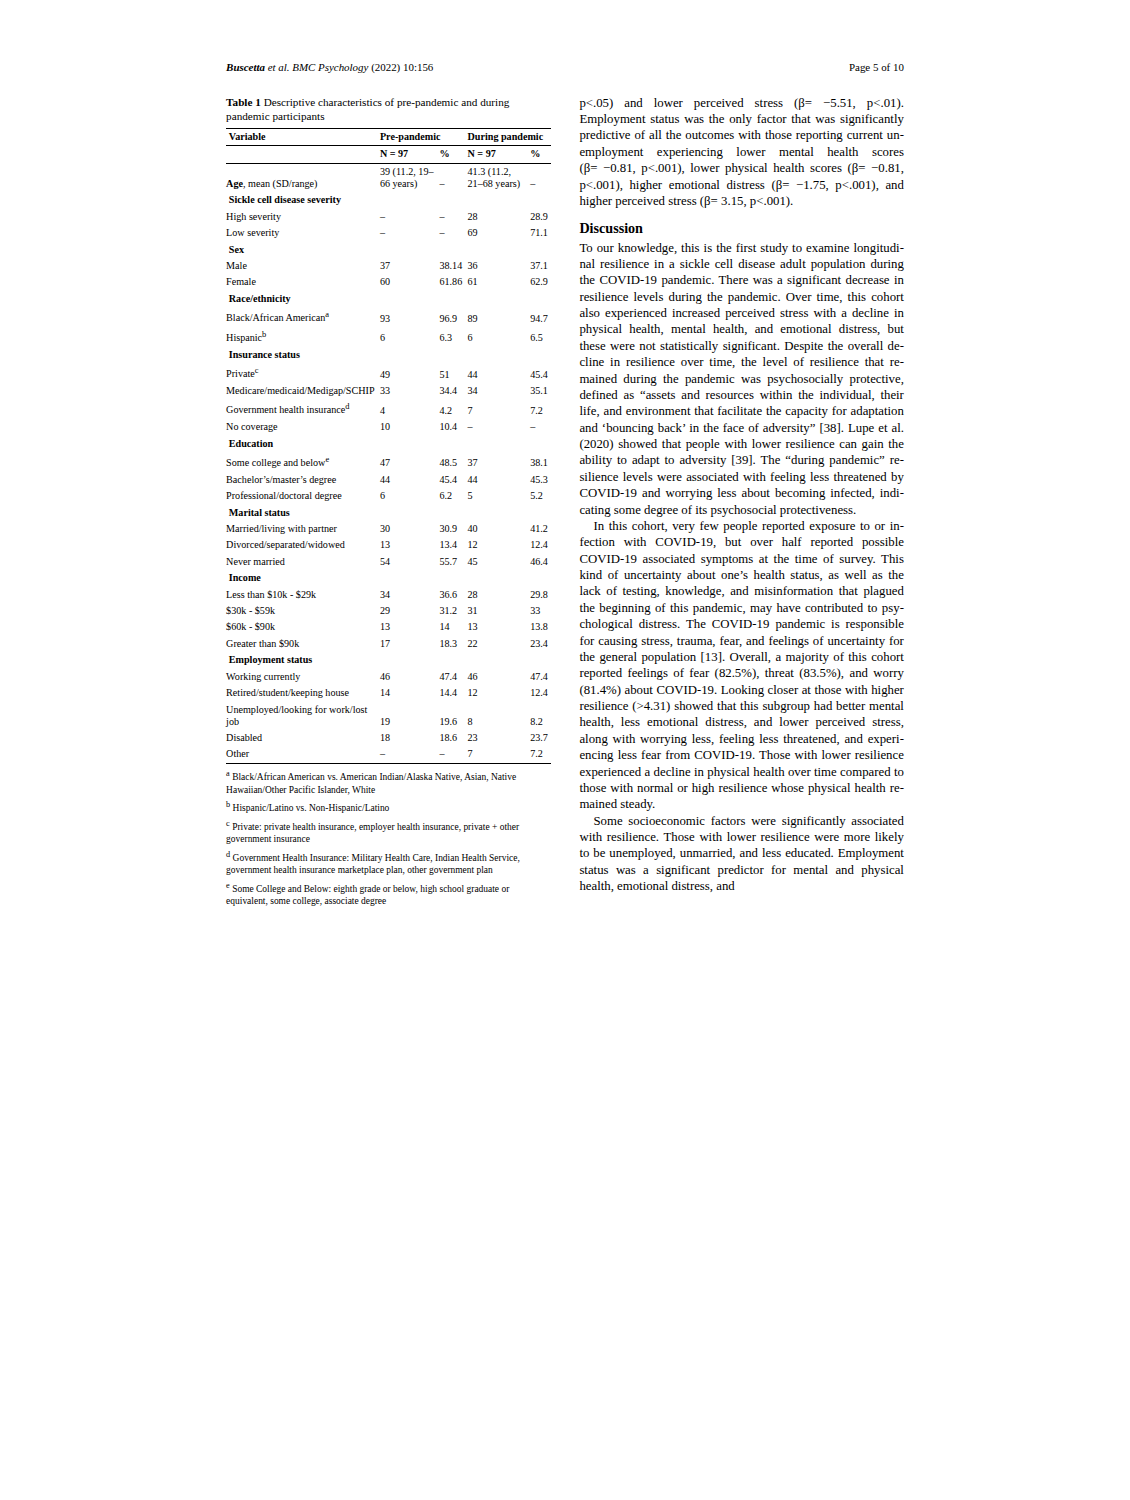Buscetta et al. BMC Psychology (2022) 10:156
Page 5 of 10
Table 1 Descriptive characteristics of pre-pandemic and during pandemic participants
| Variable | Pre-pandemic | During pandemic |
| --- | --- | --- |
| | N = 97 | % | N = 97 | % |
| Age , mean (SD/range) | 39 (11.2, 19–66 years) | – | 41.3 (11.2, 21–68 years) | – |
| Sickle cell disease severity |
| High severity | – | – | 28 | 28.9 |
| Low severity | – | – | 69 | 71.1 |
| Sex |
| Male | 37 | 38.14 | 36 | 37.1 |
| Female | 60 | 61.86 | 61 | 62.9 |
| Race/ethnicity |
| Black/African American a | 93 | 96.9 | 89 | 94.7 |
| Hispanic b | 6 | 6.3 | 6 | 6.5 |
| Insurance status |
| Private c | 49 | 51 | 44 | 45.4 |
| Medicare/medicaid/Medigap/SCHIP | 33 | 34.4 | 34 | 35.1 |
| Government health insurance d | 4 | 4.2 | 7 | 7.2 |
| No coverage | 10 | 10.4 | – | – |
| Education |
| Some college and below e | 47 | 48.5 | 37 | 38.1 |
| Bachelor’s/master’s degree | 44 | 45.4 | 44 | 45.3 |
| Professional/doctoral degree | 6 | 6.2 | 5 | 5.2 |
| Marital status |
| Married/living with partner | 30 | 30.9 | 40 | 41.2 |
| Divorced/separated/widowed | 13 | 13.4 | 12 | 12.4 |
| Never married | 54 | 55.7 | 45 | 46.4 |
| Income |
| Less than $10k - $29k | 34 | 36.6 | 28 | 29.8 |
| $30k - $59k | 29 | 31.2 | 31 | 33 |
| $60k - $90k | 13 | 14 | 13 | 13.8 |
| Greater than $90k | 17 | 18.3 | 22 | 23.4 |
| Employment status |
| Working currently | 46 | 47.4 | 46 | 47.4 |
| Retired/student/keeping house | 14 | 14.4 | 12 | 12.4 |
| Unemployed/looking for work/lost job | 19 | 19.6 | 8 | 8.2 |
| Disabled | 18 | 18.6 | 23 | 23.7 |
| Other | – | – | 7 | 7.2 |
a Black/African American vs. American Indian/Alaska Native, Asian, Native Hawaiian/Other Pacific Islander, White
b Hispanic/Latino vs. Non-Hispanic/Latino
c Private: private health insurance, employer health insurance, private + other government insurance
d Government Health Insurance: Military Health Care, Indian Health Service, government health insurance marketplace plan, other government plan
e Some College and Below: eighth grade or below, high school graduate or equivalent, some college, associate degree
p<.05) and lower perceived stress (β= −5.51, p<.01). Employment status was the only factor that was significantly predictive of all the outcomes with those reporting current unemployment experiencing lower mental health scores (β= −0.81, p<.001), lower physical health scores (β= −0.81, p<.001), higher emotional distress (β= −1.75, p<.001), and higher perceived stress (β= 3.15, p<.001).
Discussion
To our knowledge, this is the first study to examine longitudinal resilience in a sickle cell disease adult population during the COVID-19 pandemic. There was a significant decrease in resilience levels during the pandemic. Over time, this cohort also experienced increased perceived stress with a decline in physical health, mental health, and emotional distress, but these were not statistically significant. Despite the overall decline in resilience over time, the level of resilience that remained during the pandemic was psychosocially protective, defined as “assets and resources within the individual, their life, and environment that facilitate the capacity for adaptation and ‘bouncing back’ in the face of adversity” [38]. Lupe et al. (2020) showed that people with lower resilience can gain the ability to adapt to adversity [39]. The “during pandemic” resilience levels were associated with feeling less threatened by COVID-19 and worrying less about becoming infected, indicating some degree of its psychosocial protectiveness.
In this cohort, very few people reported exposure to or infection with COVID-19, but over half reported possible COVID-19 associated symptoms at the time of survey. This kind of uncertainty about one’s health status, as well as the lack of testing, knowledge, and misinformation that plagued the beginning of this pandemic, may have contributed to psychological distress. The COVID-19 pandemic is responsible for causing stress, trauma, fear, and feelings of uncertainty for the general population [13]. Overall, a majority of this cohort reported feelings of fear (82.5%), threat (83.5%), and worry (81.4%) about COVID-19. Looking closer at those with higher resilience (>4.31) showed that this subgroup had better mental health, less emotional distress, and lower perceived stress, along with worrying less, feeling less threatened, and experiencing less fear from COVID-19. Those with lower resilience experienced a decline in physical health over time compared to those with normal or high resilience whose physical health remained steady.
Some socioeconomic factors were significantly associated with resilience. Those with lower resilience were more likely to be unemployed, unmarried, and less educated. Employment status was a significant predictor for mental and physical health, emotional distress, and